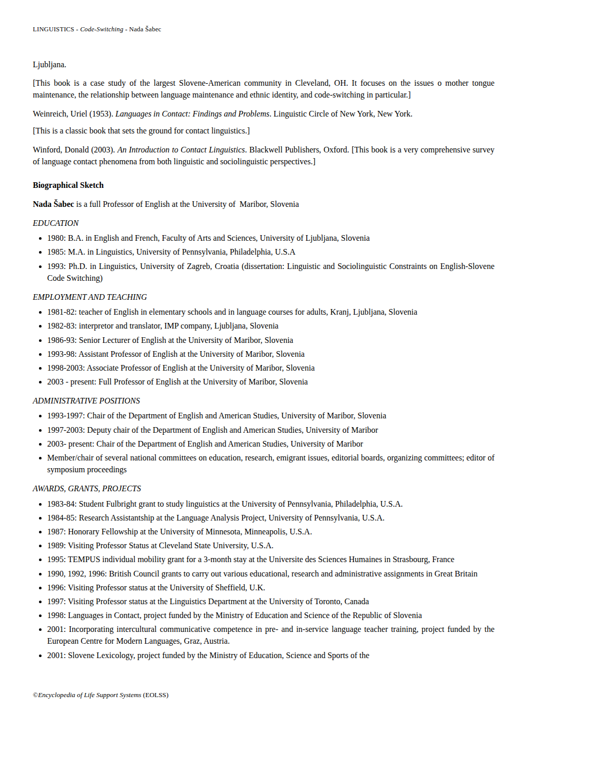LINGUISTICS - Code-Switching - Nada Šabec
Ljubljana.
[This book is a case study of the largest Slovene-American community in Cleveland, OH. It focuses on the issues o mother tongue maintenance, the relationship between language maintenance and ethnic identity, and code-switching in particular.]
Weinreich, Uriel (1953). Languages in Contact: Findings and Problems. Linguistic Circle of New York, New York.
[This is a classic book that sets the ground for contact linguistics.]
Winford, Donald (2003). An Introduction to Contact Linguistics. Blackwell Publishers, Oxford. [This book is a very comprehensive survey of language contact phenomena from both linguistic and sociolinguistic perspectives.]
Biographical Sketch
Nada Šabec is a full Professor of English at the University of Maribor, Slovenia
EDUCATION
1980: B.A. in English and French, Faculty of Arts and Sciences, University of Ljubljana, Slovenia
1985: M.A. in Linguistics, University of Pennsylvania, Philadelphia, U.S.A
1993: Ph.D. in Linguistics, University of Zagreb, Croatia (dissertation: Linguistic and Sociolinguistic Constraints on English-Slovene Code Switching)
EMPLOYMENT AND TEACHING
1981-82: teacher of English in elementary schools and in language courses for adults, Kranj, Ljubljana, Slovenia
1982-83: interpretor and translator, IMP company, Ljubljana, Slovenia
1986-93: Senior Lecturer of English at the University of Maribor, Slovenia
1993-98: Assistant Professor of English at the University of Maribor, Slovenia
1998-2003: Associate Professor of English at the University of Maribor, Slovenia
2003 - present: Full Professor of English at the University of Maribor, Slovenia
ADMINISTRATIVE POSITIONS
1993-1997: Chair of the Department of English and American Studies, University of Maribor, Slovenia
1997-2003: Deputy chair of the Department of English and American Studies, University of Maribor
2003- present: Chair of the Department of English and American Studies, University of Maribor
Member/chair of several national committees on education, research, emigrant issues, editorial boards, organizing committees; editor of symposium proceedings
AWARDS, GRANTS, PROJECTS
1983-84: Student Fulbright grant to study linguistics at the University of Pennsylvania, Philadelphia, U.S.A.
1984-85: Research Assistantship at the Language Analysis Project, University of Pennsylvania, U.S.A.
1987: Honorary Fellowship at the University of Minnesota, Minneapolis, U.S.A.
1989: Visiting Professor Status at Cleveland State University, U.S.A.
1995: TEMPUS individual mobility grant for a 3-month stay at the Universite des Sciences Humaines in Strasbourg, France
1990, 1992, 1996: British Council grants to carry out various educational, research and administrative assignments in Great Britain
1996: Visiting Professor status at the University of Sheffield, U.K.
1997: Visiting Professor status at the Linguistics Department at the University of Toronto, Canada
1998: Languages in Contact, project funded by the Ministry of Education and Science of the Republic of Slovenia
2001: Incorporating intercultural communicative competence in pre- and in-service language teacher training, project funded by the European Centre for Modern Languages, Graz, Austria.
2001: Slovene Lexicology, project funded by the Ministry of Education, Science and Sports of the
©Encyclopedia of Life Support Systems (EOLSS)